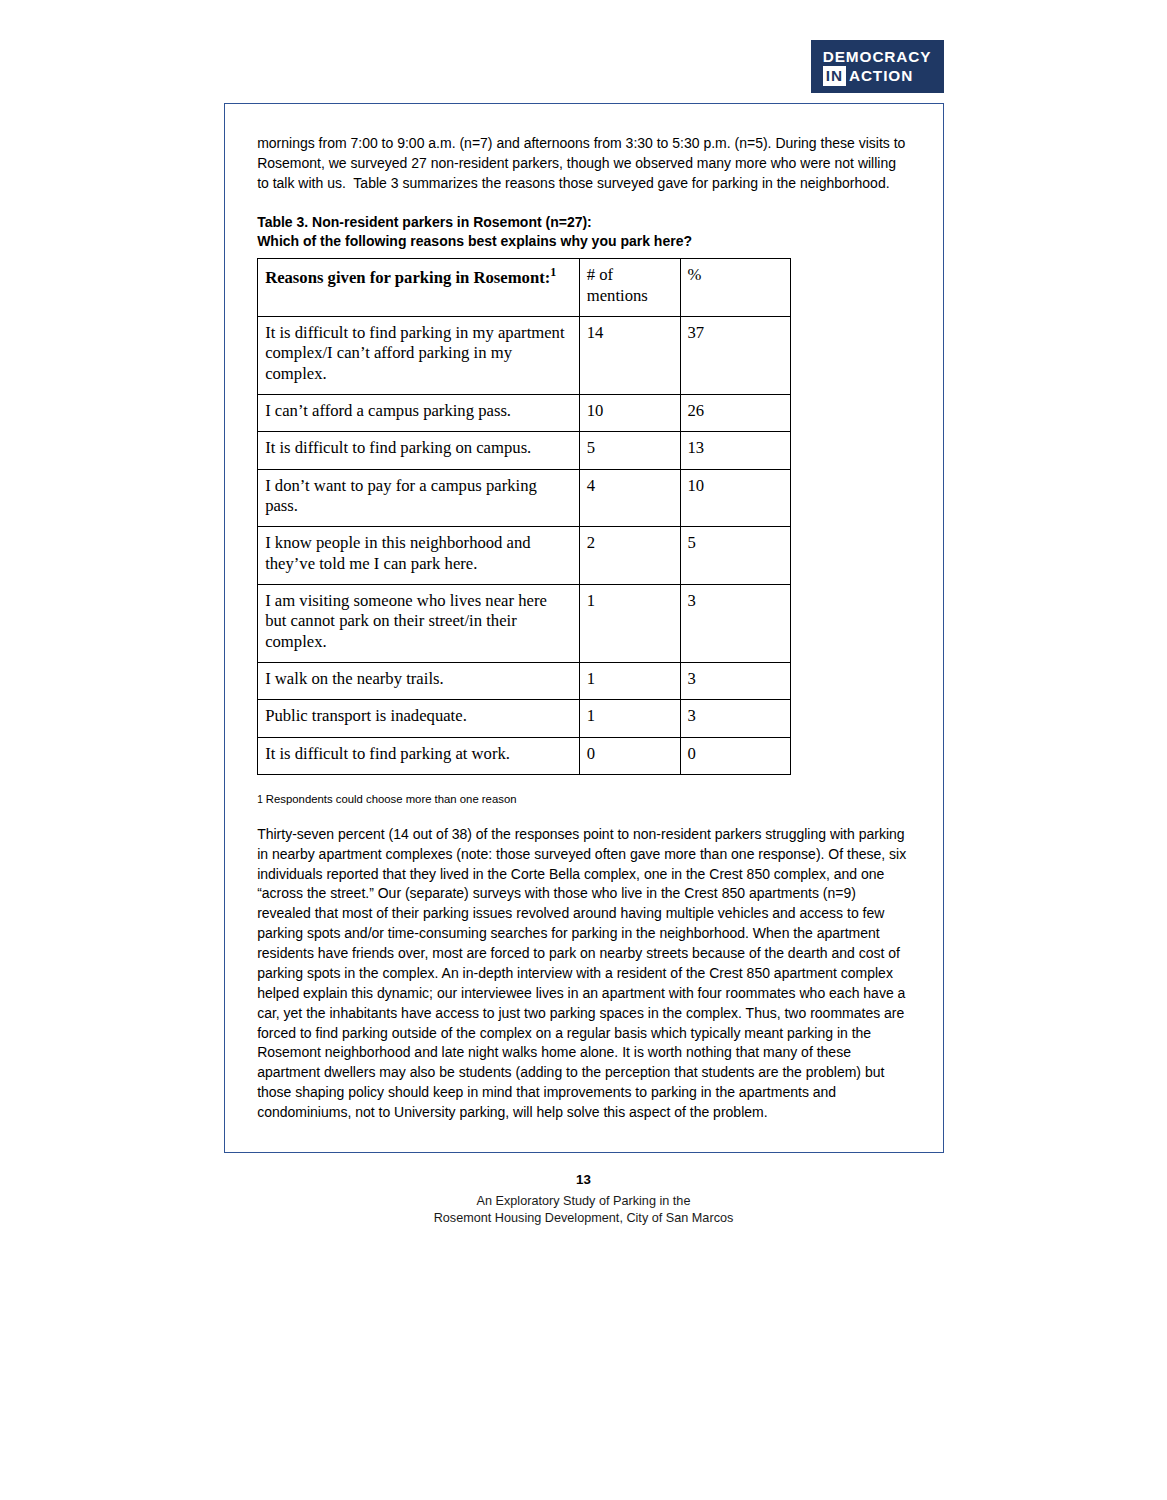DEMOCRACY INACTION
mornings from 7:00 to 9:00 a.m. (n=7) and afternoons from 3:30 to 5:30 p.m. (n=5). During these visits to Rosemont, we surveyed 27 non-resident parkers, though we observed many more who were not willing to talk with us. Table 3 summarizes the reasons those surveyed gave for parking in the neighborhood.
Table 3. Non-resident parkers in Rosemont (n=27):
Which of the following reasons best explains why you park here?
| Reasons given for parking in Rosemont: 1 | # of mentions | % |
| --- | --- | --- |
| It is difficult to find parking in my apartment complex/I can’t afford parking in my complex. | 14 | 37 |
| I can’t afford a campus parking pass. | 10 | 26 |
| It is difficult to find parking on campus. | 5 | 13 |
| I don’t want to pay for a campus parking pass. | 4 | 10 |
| I know people in this neighborhood and they’ve told me I can park here. | 2 | 5 |
| I am visiting someone who lives near here but cannot park on their street/in their complex. | 1 | 3 |
| I walk on the nearby trails. | 1 | 3 |
| Public transport is inadequate. | 1 | 3 |
| It is difficult to find parking at work. | 0 | 0 |
1 Respondents could choose more than one reason
Thirty-seven percent (14 out of 38) of the responses point to non-resident parkers struggling with parking in nearby apartment complexes (note: those surveyed often gave more than one response). Of these, six individuals reported that they lived in the Corte Bella complex, one in the Crest 850 complex, and one “across the street.” Our (separate) surveys with those who live in the Crest 850 apartments (n=9) revealed that most of their parking issues revolved around having multiple vehicles and access to few parking spots and/or time-consuming searches for parking in the neighborhood. When the apartment residents have friends over, most are forced to park on nearby streets because of the dearth and cost of parking spots in the complex. An in-depth interview with a resident of the Crest 850 apartment complex helped explain this dynamic; our interviewee lives in an apartment with four roommates who each have a car, yet the inhabitants have access to just two parking spaces in the complex. Thus, two roommates are forced to find parking outside of the complex on a regular basis which typically meant parking in the Rosemont neighborhood and late night walks home alone. It is worth nothing that many of these apartment dwellers may also be students (adding to the perception that students are the problem) but those shaping policy should keep in mind that improvements to parking in the apartments and condominiums, not to University parking, will help solve this aspect of the problem.
13
An Exploratory Study of Parking in the
Rosemont Housing Development, City of San Marcos